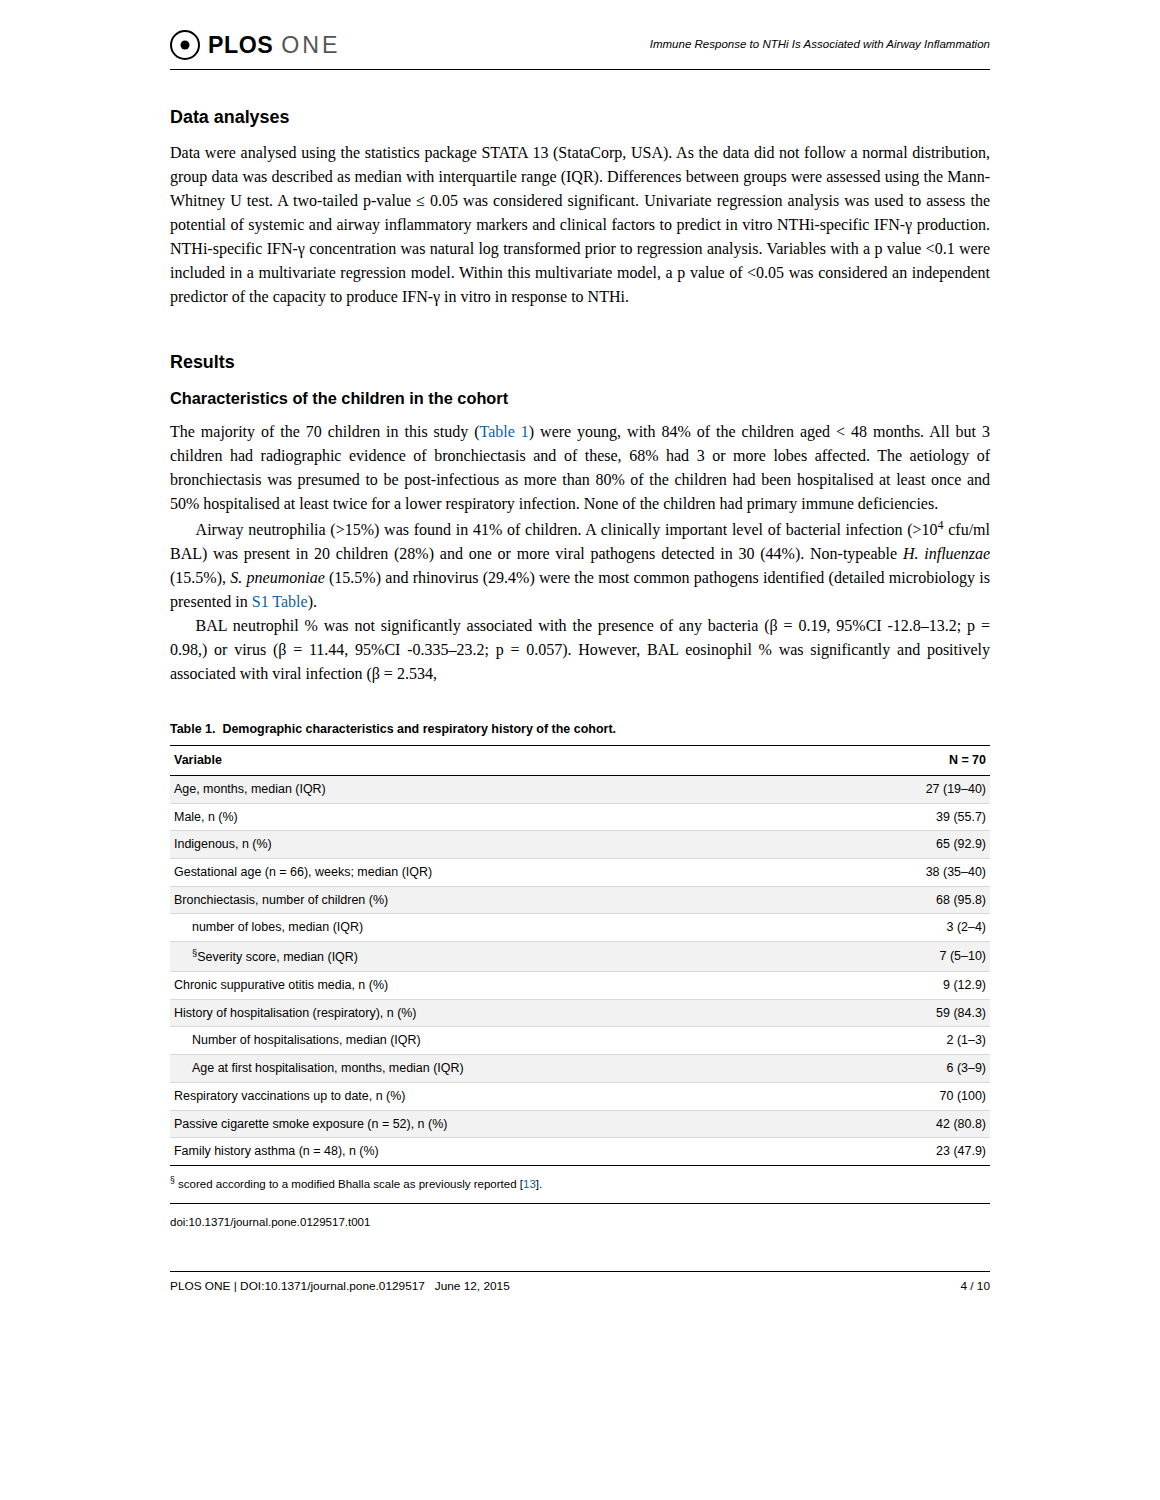PLOS ONE
Immune Response to NTHi Is Associated with Airway Inflammation
Data analyses
Data were analysed using the statistics package STATA 13 (StataCorp, USA). As the data did not follow a normal distribution, group data was described as median with interquartile range (IQR). Differences between groups were assessed using the Mann-Whitney U test. A two-tailed p-value ≤ 0.05 was considered significant. Univariate regression analysis was used to assess the potential of systemic and airway inflammatory markers and clinical factors to predict in vitro NTHi-specific IFN-γ production. NTHi-specific IFN-γ concentration was natural log transformed prior to regression analysis. Variables with a p value <0.1 were included in a multivariate regression model. Within this multivariate model, a p value of <0.05 was considered an independent predictor of the capacity to produce IFN-γ in vitro in response to NTHi.
Results
Characteristics of the children in the cohort
The majority of the 70 children in this study (Table 1) were young, with 84% of the children aged < 48 months. All but 3 children had radiographic evidence of bronchiectasis and of these, 68% had 3 or more lobes affected. The aetiology of bronchiectasis was presumed to be post-infectious as more than 80% of the children had been hospitalised at least once and 50% hospitalised at least twice for a lower respiratory infection. None of the children had primary immune deficiencies.
Airway neutrophilia (>15%) was found in 41% of children. A clinically important level of bacterial infection (>104 cfu/ml BAL) was present in 20 children (28%) and one or more viral pathogens detected in 30 (44%). Non-typeable H. influenzae (15.5%), S. pneumoniae (15.5%) and rhinovirus (29.4%) were the most common pathogens identified (detailed microbiology is presented in S1 Table).
BAL neutrophil % was not significantly associated with the presence of any bacteria (β = 0.19, 95%CI -12.8–13.2; p = 0.98,) or virus (β = 11.44, 95%CI -0.335–23.2; p = 0.057). However, BAL eosinophil % was significantly and positively associated with viral infection (β = 2.534,
Table 1. Demographic characteristics and respiratory history of the cohort.
| Variable | N = 70 |
| --- | --- |
| Age, months, median (IQR) | 27 (19–40) |
| Male, n (%) | 39 (55.7) |
| Indigenous, n (%) | 65 (92.9) |
| Gestational age (n = 66), weeks; median (IQR) | 38 (35–40) |
| Bronchiectasis, number of children (%) | 68 (95.8) |
| number of lobes, median (IQR) | 3 (2–4) |
| § Severity score, median (IQR) | 7 (5–10) |
| Chronic suppurative otitis media, n (%) | 9 (12.9) |
| History of hospitalisation (respiratory), n (%) | 59 (84.3) |
| Number of hospitalisations, median (IQR) | 2 (1–3) |
| Age at first hospitalisation, months, median (IQR) | 6 (3–9) |
| Respiratory vaccinations up to date, n (%) | 70 (100) |
| Passive cigarette smoke exposure (n = 52), n (%) | 42 (80.8) |
| Family history asthma (n = 48), n (%) | 23 (47.9) |
§ scored according to a modified Bhalla scale as previously reported [13].
doi:10.1371/journal.pone.0129517.t001
PLOS ONE | DOI:10.1371/journal.pone.0129517 June 12, 2015
4 / 10